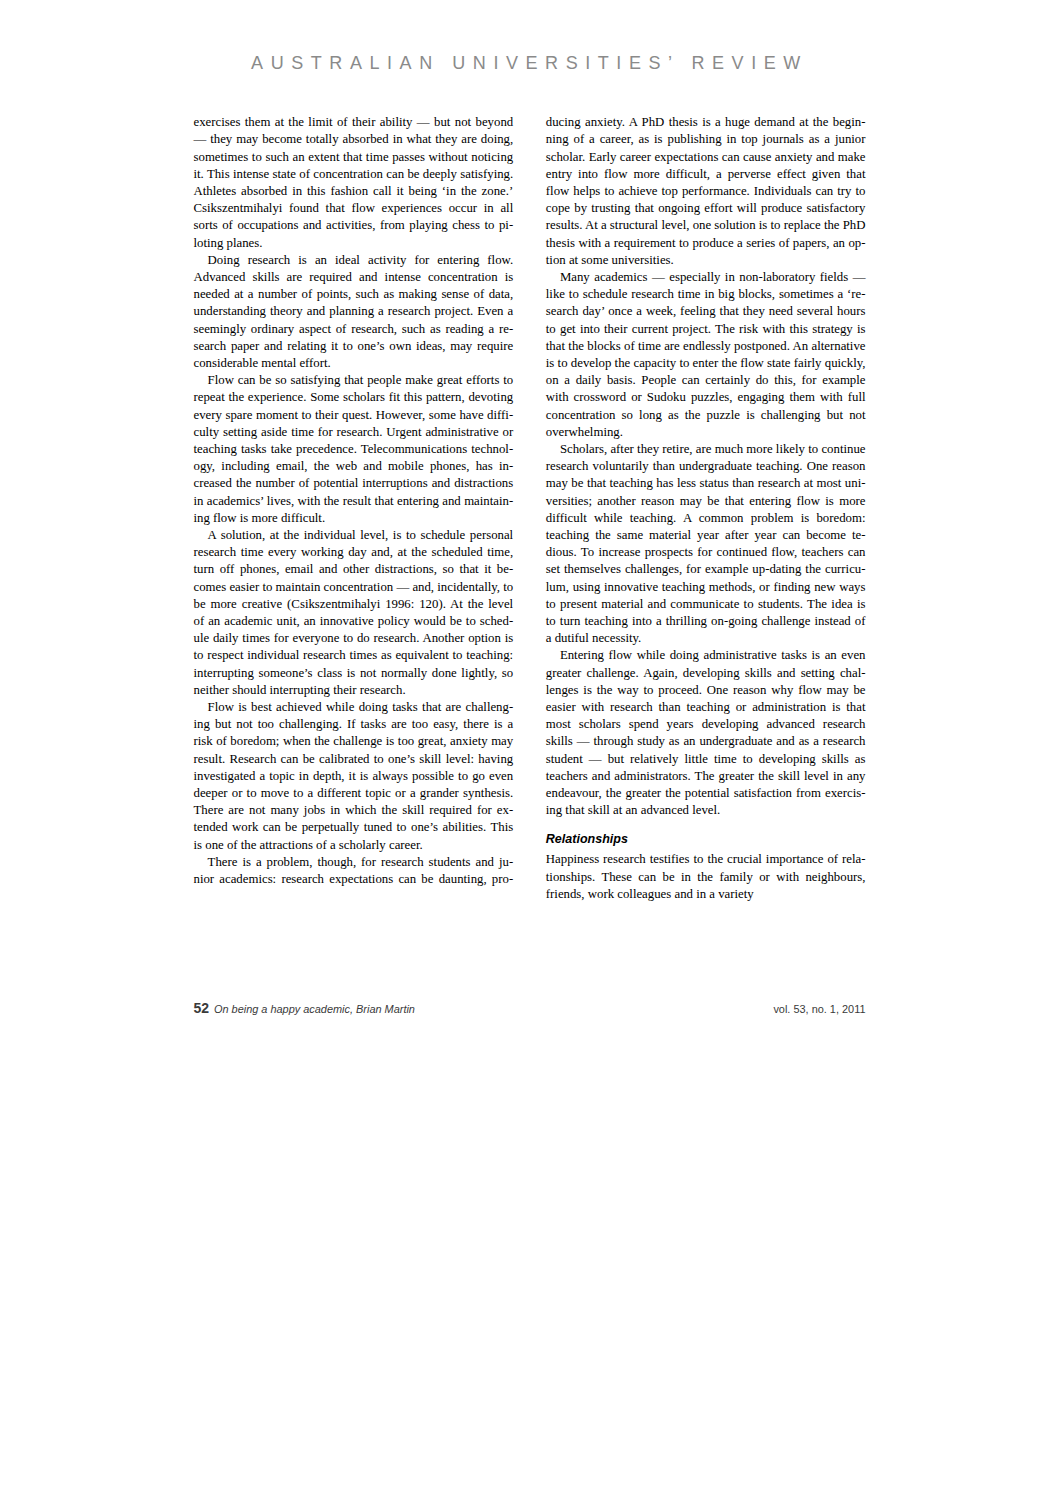AUSTRALIAN UNIVERSITIES’ REVIEW
exercises them at the limit of their ability — but not beyond — they may become totally absorbed in what they are doing, sometimes to such an extent that time passes without noticing it. This intense state of concentration can be deeply satisfying. Athletes absorbed in this fashion call it being ‘in the zone.’ Csikszentmihalyi found that flow experiences occur in all sorts of occupations and activities, from playing chess to piloting planes.
Doing research is an ideal activity for entering flow. Advanced skills are required and intense concentration is needed at a number of points, such as making sense of data, understanding theory and planning a research project. Even a seemingly ordinary aspect of research, such as reading a research paper and relating it to one’s own ideas, may require considerable mental effort.
Flow can be so satisfying that people make great efforts to repeat the experience. Some scholars fit this pattern, devoting every spare moment to their quest. However, some have difficulty setting aside time for research. Urgent administrative or teaching tasks take precedence. Telecommunications technology, including email, the web and mobile phones, has increased the number of potential interruptions and distractions in academics’ lives, with the result that entering and maintaining flow is more difficult.
A solution, at the individual level, is to schedule personal research time every working day and, at the scheduled time, turn off phones, email and other distractions, so that it becomes easier to maintain concentration — and, incidentally, to be more creative (Csikszentmihalyi 1996: 120). At the level of an academic unit, an innovative policy would be to schedule daily times for everyone to do research. Another option is to respect individual research times as equivalent to teaching: interrupting someone’s class is not normally done lightly, so neither should interrupting their research.
Flow is best achieved while doing tasks that are challenging but not too challenging. If tasks are too easy, there is a risk of boredom; when the challenge is too great, anxiety may result. Research can be calibrated to one’s skill level: having investigated a topic in depth, it is always possible to go even deeper or to move to a different topic or a grander synthesis. There are not many jobs in which the skill required for extended work can be perpetually tuned to one’s abilities. This is one of the attractions of a scholarly career.
There is a problem, though, for research students and junior academics: research expectations can be daunting, producing anxiety. A PhD thesis is a huge demand at the beginning of a career, as is publishing in top journals as a junior scholar. Early career expectations can cause anxiety and make entry into flow more difficult, a perverse effect given that flow helps to achieve top performance. Individuals can try to cope by trusting that ongoing effort will produce satisfactory results. At a structural level, one solution is to replace the PhD thesis with a requirement to produce a series of papers, an option at some universities.
Many academics — especially in non-laboratory fields — like to schedule research time in big blocks, sometimes a ‘research day’ once a week, feeling that they need several hours to get into their current project. The risk with this strategy is that the blocks of time are endlessly postponed. An alternative is to develop the capacity to enter the flow state fairly quickly, on a daily basis. People can certainly do this, for example with crossword or Sudoku puzzles, engaging them with full concentration so long as the puzzle is challenging but not overwhelming.
Scholars, after they retire, are much more likely to continue research voluntarily than undergraduate teaching. One reason may be that teaching has less status than research at most universities; another reason may be that entering flow is more difficult while teaching. A common problem is boredom: teaching the same material year after year can become tedious. To increase prospects for continued flow, teachers can set themselves challenges, for example up-dating the curriculum, using innovative teaching methods, or finding new ways to present material and communicate to students. The idea is to turn teaching into a thrilling on-going challenge instead of a dutiful necessity.
Entering flow while doing administrative tasks is an even greater challenge. Again, developing skills and setting challenges is the way to proceed. One reason why flow may be easier with research than teaching or administration is that most scholars spend years developing advanced research skills — through study as an undergraduate and as a research student — but relatively little time to developing skills as teachers and administrators. The greater the skill level in any endeavour, the greater the potential satisfaction from exercising that skill at an advanced level.
Relationships
Happiness research testifies to the crucial importance of relationships. These can be in the family or with neighbours, friends, work colleagues and in a variety
52 On being a happy academic, Brian Martin
vol. 53, no. 1, 2011